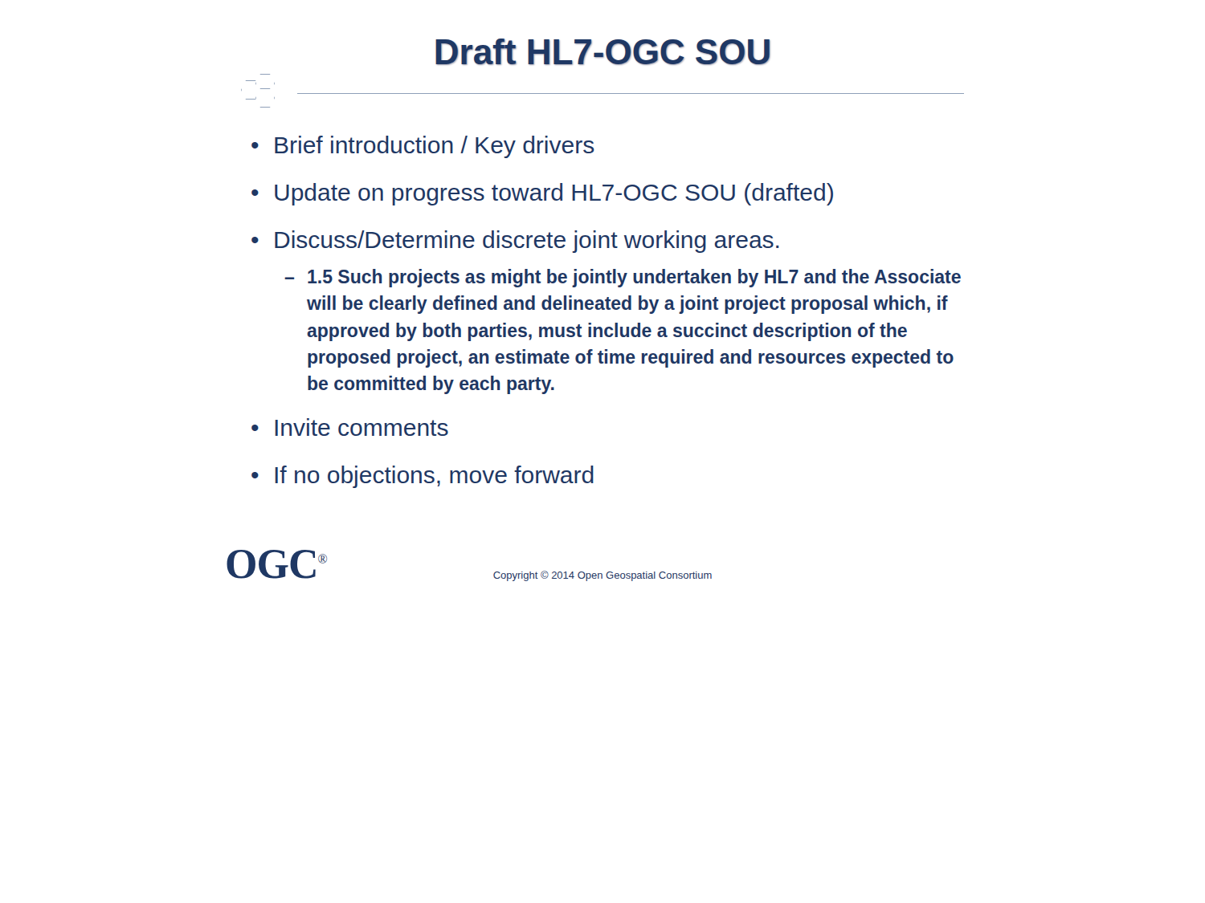Draft HL7-OGC SOU
Brief introduction / Key drivers
Update on progress toward HL7-OGC SOU (drafted)
Discuss/Determine discrete joint working areas.
1.5 Such projects as might be jointly undertaken by HL7 and the Associate will be clearly defined and delineated by a joint project proposal which, if approved by both parties, must include a succinct description of the proposed project, an estimate of time required and resources expected to be committed by each party.
Invite comments
If no objections, move forward
OGC®
Copyright © 2014 Open Geospatial Consortium